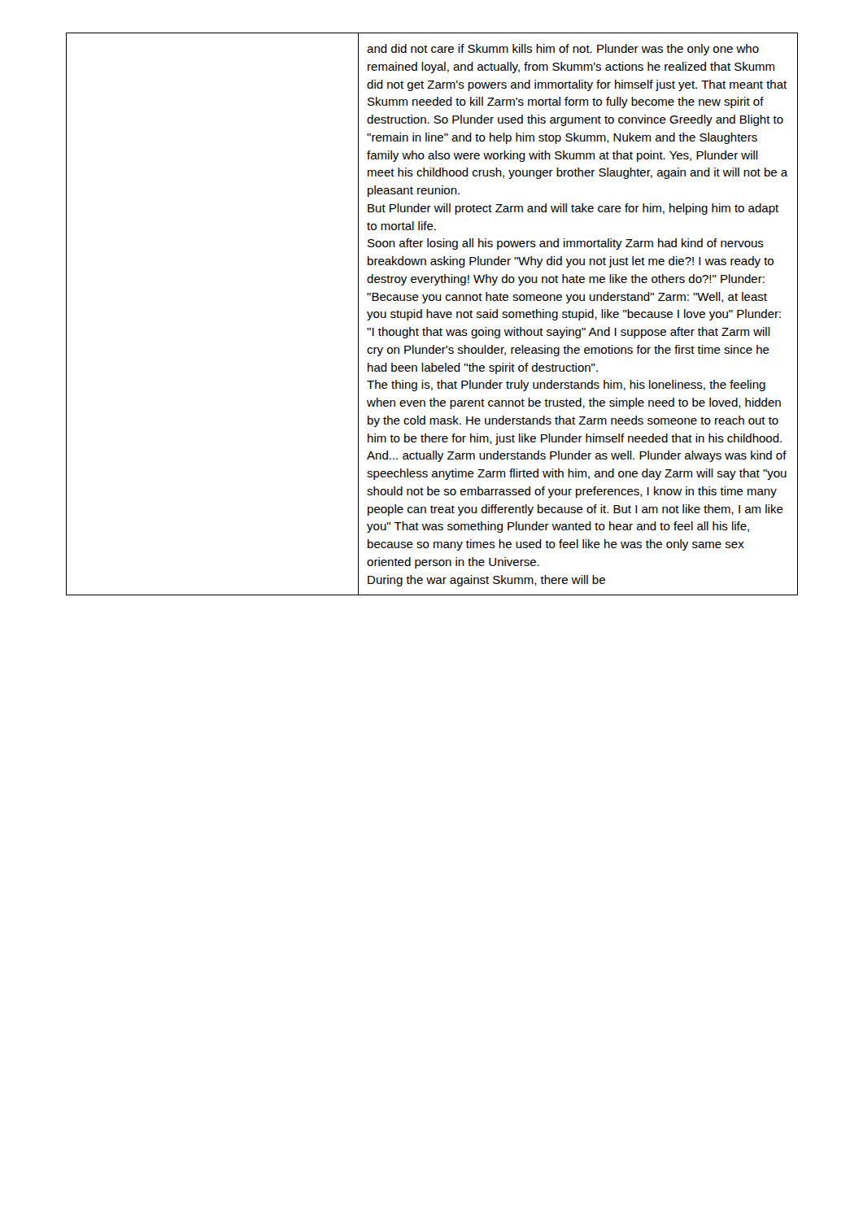| | and did not care if Skumm kills him of not. Plunder was the only one who remained loyal, and actually, from Skumm's actions he realized that Skumm did not get Zarm's powers and immortality for himself just yet. That meant that Skumm needed to kill Zarm's mortal form to fully become the new spirit of destruction. So Plunder used this argument to convince Greedly and Blight to "remain in line" and to help him stop Skumm, Nukem and the Slaughters family who also were working with Skumm at that point. Yes, Plunder will meet his childhood crush, younger brother Slaughter, again and it will not be a pleasant reunion. But Plunder will protect Zarm and will take care for him, helping him to adapt to mortal life. Soon after losing all his powers and immortality Zarm had kind of nervous breakdown asking Plunder "Why did you not just let me die?! I was ready to destroy everything! Why do you not hate me like the others do?!" Plunder: "Because you cannot hate someone you understand" Zarm: "Well, at least you stupid have not said something stupid, like "because I love you" Plunder: "I thought that was going without saying" And I suppose after that Zarm will cry on Plunder's shoulder, releasing the emotions for the first time since he had been labeled "the spirit of destruction". The thing is, that Plunder truly understands him, his loneliness, the feeling when even the parent cannot be trusted, the simple need to be loved, hidden by the cold mask. He understands that Zarm needs someone to reach out to him to be there for him, just like Plunder himself needed that in his childhood. And... actually Zarm understands Plunder as well. Plunder always was kind of speechless anytime Zarm flirted with him, and one day Zarm will say that "you should not be so embarrassed of your preferences, I know in this time many people can treat you differently because of it. But I am not like them, I am like you" That was something Plunder wanted to hear and to feel all his life, because so many times he used to feel like he was the only same sex oriented person in the Universe. During the war against Skumm, there will be |